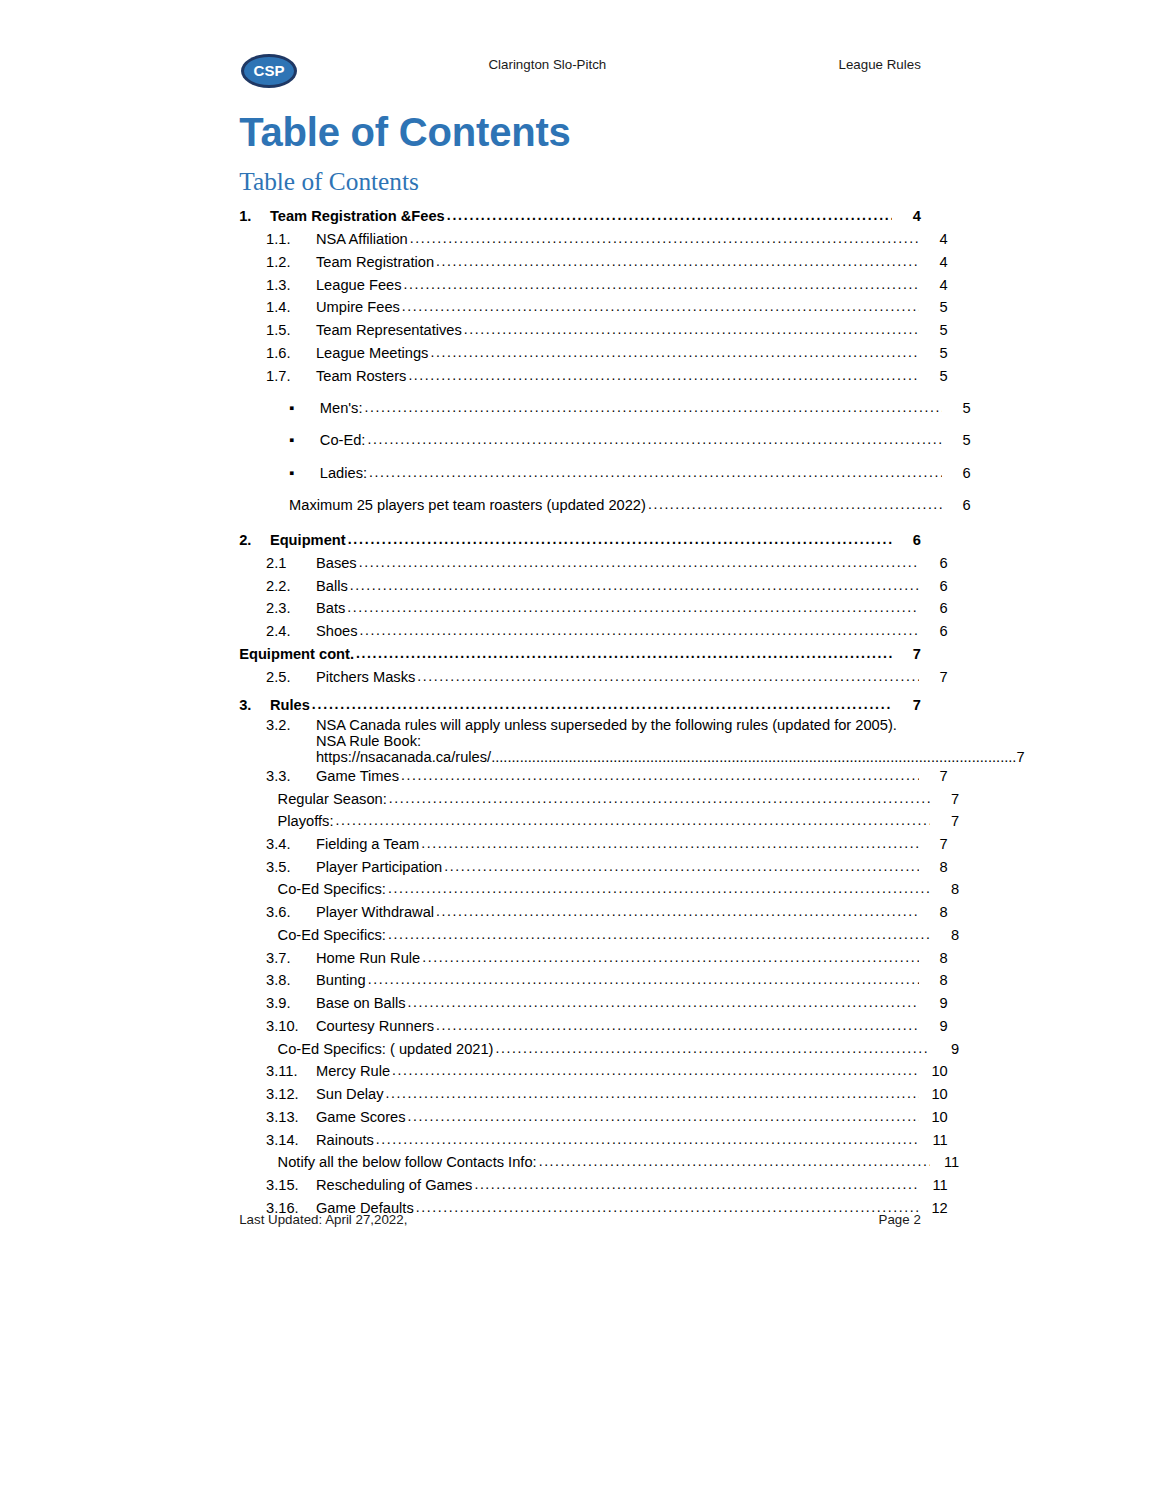CSP
Clarington Slo-Pitch
League Rules
Table of Contents
Table of Contents
1. Team Registration &Fees ........................................................................................................................... 4
1.1. NSA Affiliation ................................................................................................................................................. 4
1.2. Team Registration .......................................................................................................................................... 4
1.3. League Fees ................................................................................................................................................... 4
1.4. Umpire Fees ................................................................................................................................................... 5
1.5. Team Representatives ................................................................................................................................... 5
1.6. League Meetings ............................................................................................................................................ 5
1.7. Team Rosters .................................................................................................................................................. 5
▪Men's: ......................................................................................................................................................... 5
▪Co-Ed: ......................................................................................................................................................... 5
▪Ladies: ........................................................................................................................................................ 6
Maximum 25 players pet team roasters (updated 2022) ................................................................................. 6
2. Equipment ..................................................................................................................................... 6
2.1 Bases .......................................................................................................................................................... 6
2.2. Balls ........................................................................................................................................................... 6
2.3. Bats ............................................................................................................................................................ 6
2.4. Shoes ......................................................................................................................................................... 6
Equipment cont. ......................................................................................................................................... 7
2.5. Pitchers Masks .............................................................................................................................................. 7
3. Rules ............................................................................................................................................. 7
3.2. NSA Canada rules will apply unless superseded by the following rules (updated for 2005). NSA Rule Book:
https://nsacanada.ca/rules/ ................................................................................................................................. 7
3.3. Game Times .................................................................................................................................................. 7
Regular Season: ............................................................................................................................................. 7
Playoffs: ....................................................................................................................................................... 7
3.4. Fielding a Team ............................................................................................................................................. 7
3.5. Player Participation ..................................................................................................................................... 8
Co-Ed Specifics: ............................................................................................................................................. 8
3.6. Player Withdrawal ....................................................................................................................................... 8
Co-Ed Specifics: ............................................................................................................................................. 8
3.7. Home Run Rule ............................................................................................................................................. 8
3.8. Bunting ....................................................................................................................................................... 8
3.9. Base on Balls ................................................................................................................................................. 9
3.10. Courtesy Runners ....................................................................................................................................... 9
Co-Ed Specifics: ( updated 2021) ......................................................................................................................... 9
3.11. Mercy Rule ................................................................................................................................................... 10
3.12. Sun Delay ..................................................................................................................................................... 10
3.13. Game Scores ................................................................................................................................................ 10
3.14. Rainouts ....................................................................................................................................................... 11
Notify all the below follow Contacts Info: ............................................................................................................. 11
3.15. Rescheduling of Games ............................................................................................................................. 11
3.16. Game Defaults ............................................................................................................................................. 12
Last Updated: April 27,2022,
Page 2